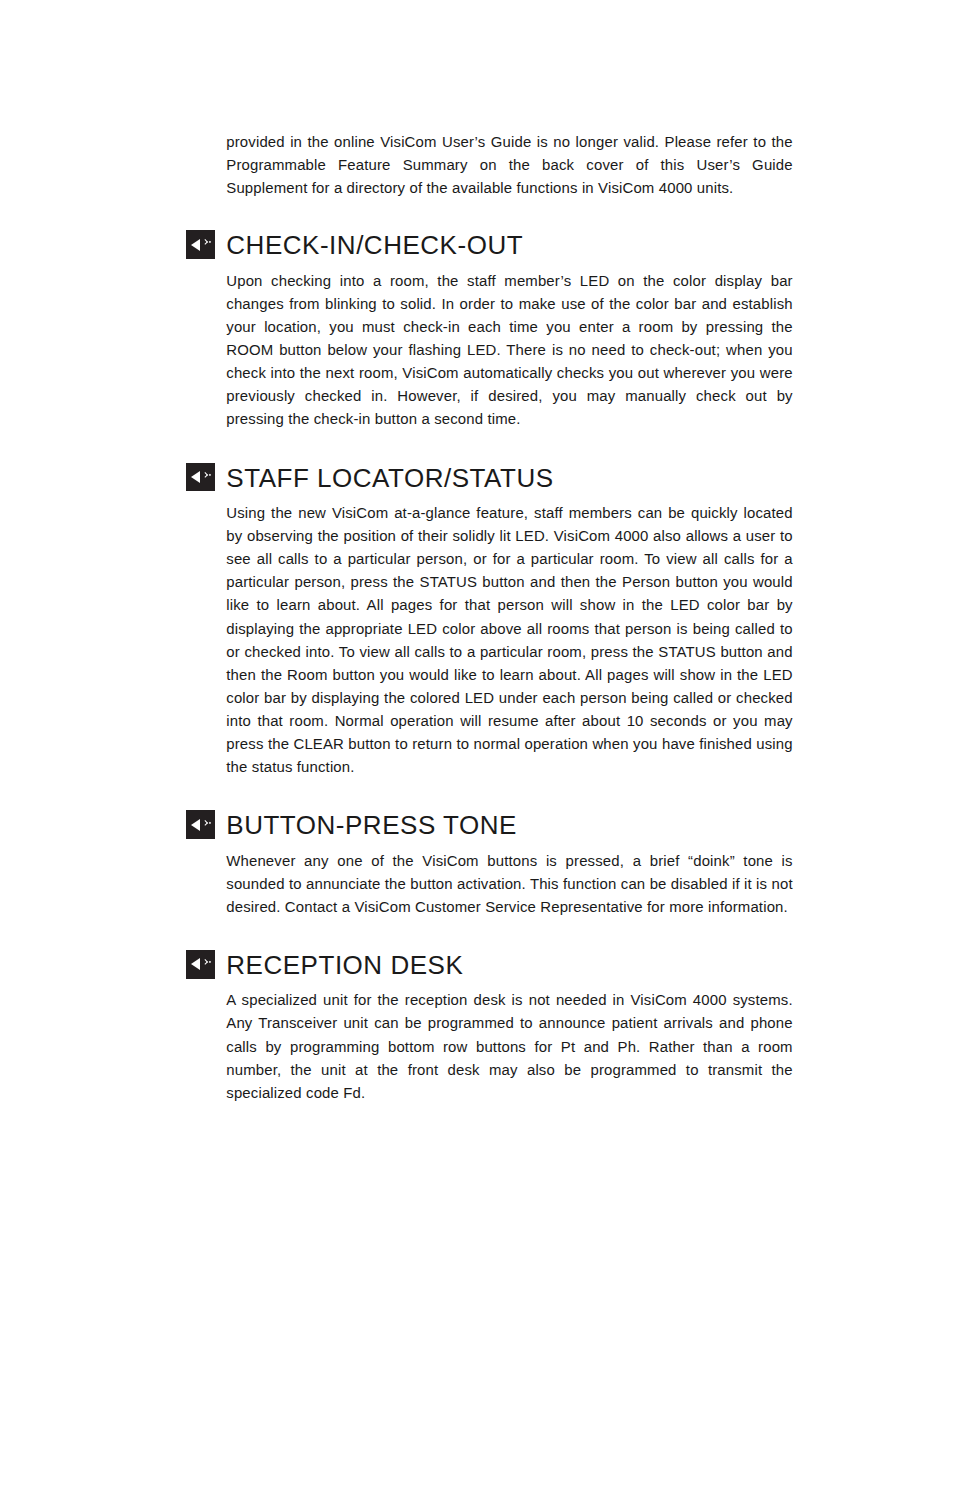provided in the online VisiCom User’s Guide is no longer valid. Please refer to the Programmable Feature Summary on the back cover of this User’s Guide Supplement for a directory of the available functions in VisiCom 4000 units.
Check-in/Check-out
Upon checking into a room, the staff member’s LED on the color display bar changes from blinking to solid. In order to make use of the color bar and establish your location, you must check-in each time you enter a room by pressing the ROOM button below your flashing LED. There is no need to check-out; when you check into the next room, VisiCom automatically checks you out wherever you were previously checked in. However, if desired, you may manually check out by pressing the check-in button a second time.
Staff Locator/Status
Using the new VisiCom at-a-glance feature, staff members can be quickly located by observing the position of their solidly lit LED. VisiCom 4000 also allows a user to see all calls to a particular person, or for a particular room. To view all calls for a particular person, press the STATUS button and then the Person button you would like to learn about. All pages for that person will show in the LED color bar by displaying the appropriate LED color above all rooms that person is being called to or checked into. To view all calls to a particular room, press the STATUS button and then the Room button you would like to learn about. All pages will show in the LED color bar by displaying the colored LED under each person being called or checked into that room. Normal operation will resume after about 10 seconds or you may press the CLEAR button to return to normal operation when you have finished using the status function.
Button-Press Tone
Whenever any one of the VisiCom buttons is pressed, a brief “doink” tone is sounded to annunciate the button activation. This function can be disabled if it is not desired. Contact a VisiCom Customer Service Representative for more information.
Reception Desk
A specialized unit for the reception desk is not needed in VisiCom 4000 systems. Any Transceiver unit can be programmed to announce patient arrivals and phone calls by programming bottom row buttons for Pt and Ph. Rather than a room number, the unit at the front desk may also be programmed to transmit the specialized code Fd.